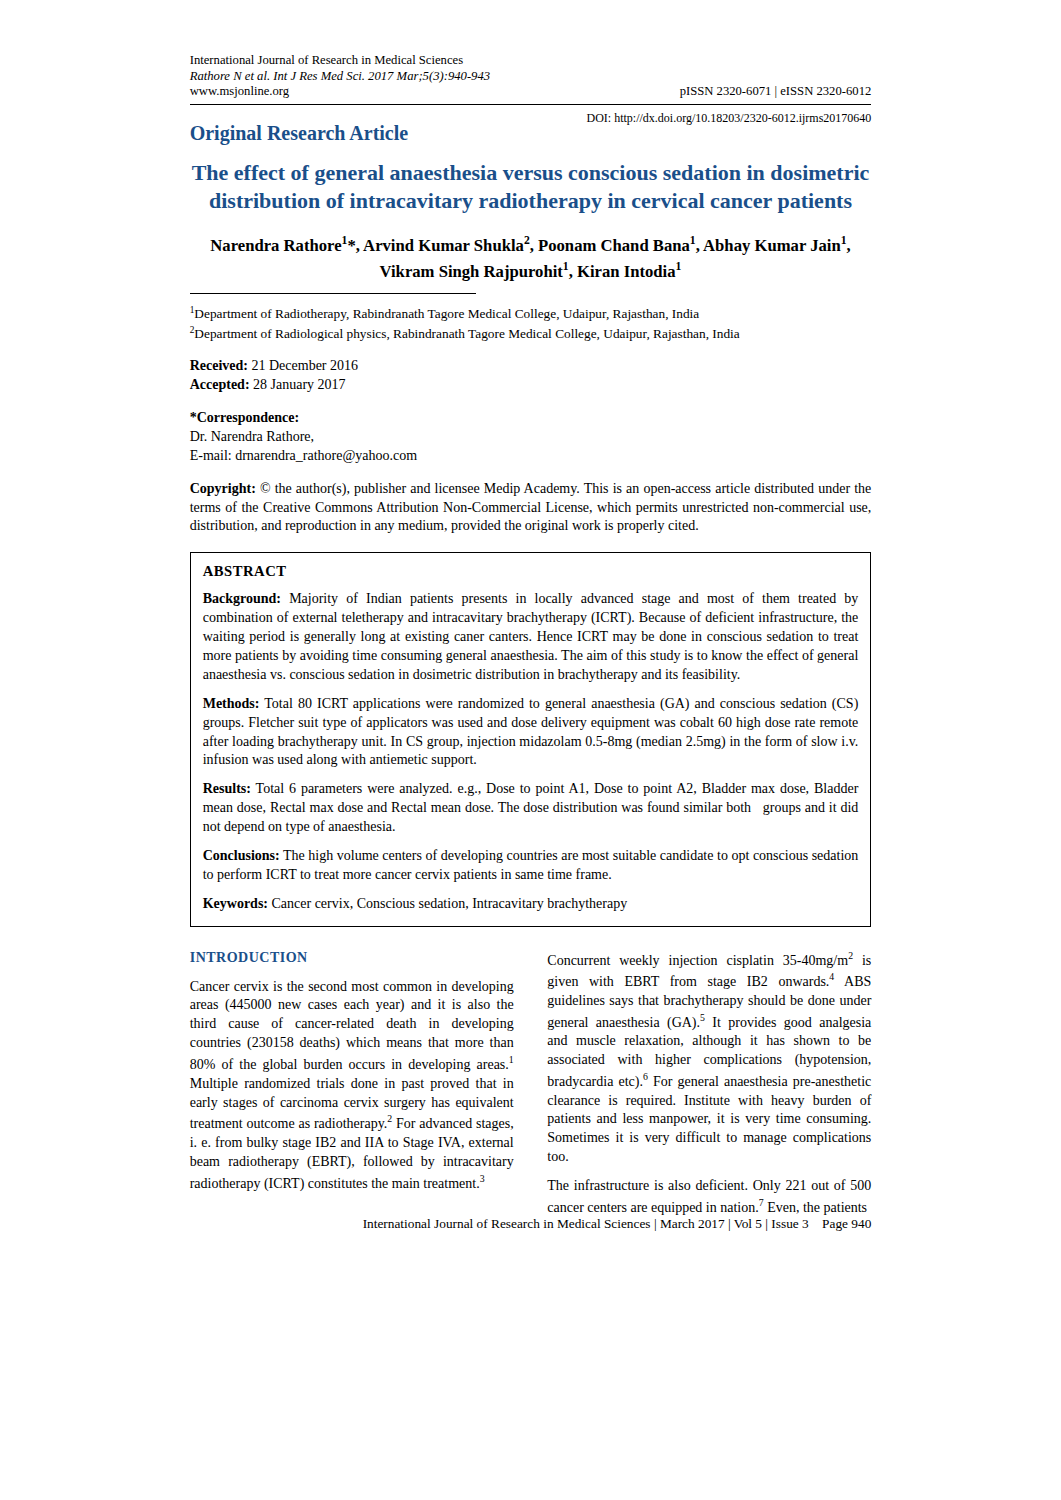International Journal of Research in Medical Sciences
Rathore N et al. Int J Res Med Sci. 2017 Mar;5(3):940-943
www.msjonline.org
pISSN 2320-6071 | eISSN 2320-6012
DOI: http://dx.doi.org/10.18203/2320-6012.ijrms20170640
Original Research Article
The effect of general anaesthesia versus conscious sedation in dosimetric distribution of intracavitary radiotherapy in cervical cancer patients
Narendra Rathore1*, Arvind Kumar Shukla2, Poonam Chand Bana1, Abhay Kumar Jain1,
Vikram Singh Rajpurohit1, Kiran Intodia1
1Department of Radiotherapy, Rabindranath Tagore Medical College, Udaipur, Rajasthan, India
2Department of Radiological physics, Rabindranath Tagore Medical College, Udaipur, Rajasthan, India
Received: 21 December 2016
Accepted: 28 January 2017
*Correspondence:
Dr. Narendra Rathore,
E-mail: drnarendra_rathore@yahoo.com
Copyright: © the author(s), publisher and licensee Medip Academy. This is an open-access article distributed under the terms of the Creative Commons Attribution Non-Commercial License, which permits unrestricted non-commercial use, distribution, and reproduction in any medium, provided the original work is properly cited.
ABSTRACT
Background: Majority of Indian patients presents in locally advanced stage and most of them treated by combination of external teletherapy and intracavitary brachytherapy (ICRT). Because of deficient infrastructure, the waiting period is generally long at existing caner canters. Hence ICRT may be done in conscious sedation to treat more patients by avoiding time consuming general anaesthesia. The aim of this study is to know the effect of general anaesthesia vs. conscious sedation in dosimetric distribution in brachytherapy and its feasibility.
Methods: Total 80 ICRT applications were randomized to general anaesthesia (GA) and conscious sedation (CS) groups. Fletcher suit type of applicators was used and dose delivery equipment was cobalt 60 high dose rate remote after loading brachytherapy unit. In CS group, injection midazolam 0.5-8mg (median 2.5mg) in the form of slow i.v. infusion was used along with antiemetic support.
Results: Total 6 parameters were analyzed. e.g., Dose to point A1, Dose to point A2, Bladder max dose, Bladder mean dose, Rectal max dose and Rectal mean dose. The dose distribution was found similar both groups and it did not depend on type of anaesthesia.
Conclusions: The high volume centers of developing countries are most suitable candidate to opt conscious sedation to perform ICRT to treat more cancer cervix patients in same time frame.
Keywords: Cancer cervix, Conscious sedation, Intracavitary brachytherapy
INTRODUCTION
Cancer cervix is the second most common in developing areas (445000 new cases each year) and it is also the third cause of cancer-related death in developing countries (230158 deaths) which means that more than 80% of the global burden occurs in developing areas.1 Multiple randomized trials done in past proved that in early stages of carcinoma cervix surgery has equivalent treatment outcome as radiotherapy.2 For advanced stages, i. e. from bulky stage IB2 and IIA to Stage IVA, external beam radiotherapy (EBRT), followed by intracavitary radiotherapy (ICRT) constitutes the main treatment.3
Concurrent weekly injection cisplatin 35-40mg/m2 is given with EBRT from stage IB2 onwards.4 ABS guidelines says that brachytherapy should be done under general anaesthesia (GA).5 It provides good analgesia and muscle relaxation, although it has shown to be associated with higher complications (hypotension, bradycardia etc).6 For general anaesthesia pre-anesthetic clearance is required. Institute with heavy burden of patients and less manpower, it is very time consuming. Sometimes it is very difficult to manage complications too.
The infrastructure is also deficient. Only 221 out of 500 cancer centers are equipped in nation.7 Even, the patients
International Journal of Research in Medical Sciences | March 2017 | Vol 5 | Issue 3 Page 940